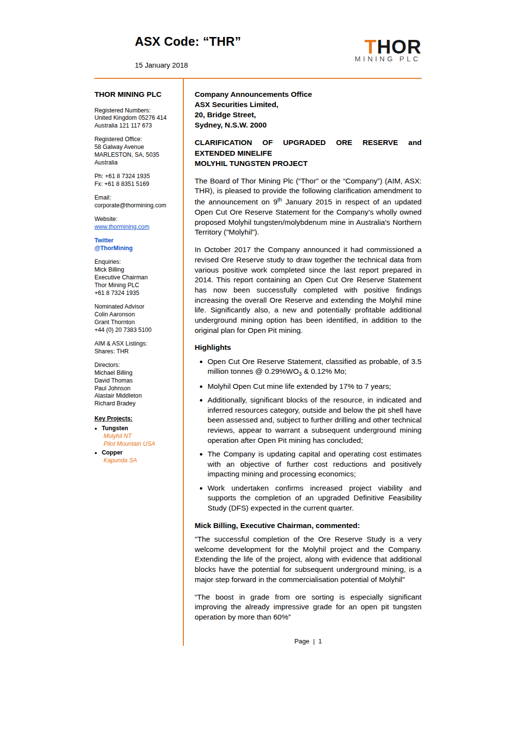ASX Code: “THR”
15 January 2018
THOR
MINING PLC
THOR MINING PLC
Registered Numbers:
United Kingdom 05276 414
Australia 121 117 673
Registered Office:
58 Galway Avenue
MARLESTON, SA, 5035
Australia
Ph: +61 8 7324 1935
Fx: +61 8 8351 5169
Email:
corporate@thormining.com
Website:
www.thormining.com
Twitter
@ThorMining
Enquiries:
Mick Billing
Executive Chairman
Thor Mining PLC
+61 8 7324 1935
Nominated Advisor
Colin Aaronson
Grant Thornton
+44 (0) 20 7383 5100
AIM & ASX Listings:
Shares: THR
Directors:
Michael Billing
David Thomas
Paul Johnson
Alastair Middleton
Richard Bradey
Key Projects:
Tungsten Molyhil NT Pilot Mountain USA
Copper Kapunda SA
Company Announcements Office
ASX Securities Limited,
20, Bridge Street,
Sydney, N.S.W. 2000
CLARIFICATION OF UPGRADED ORE RESERVE and EXTENDED MINELIFE
MOLYHIL TUNGSTEN PROJECT
The Board of Thor Mining Plc (“Thor” or the “Company”) (AIM, ASX: THR), is pleased to provide the following clarification amendment to the announcement on 9th January 2015 in respect of an updated Open Cut Ore Reserve Statement for the Company’s wholly owned proposed Molyhil tungsten/molybdenum mine in Australia's Northern Territory ("Molyhil").
In October 2017 the Company announced it had commissioned a revised Ore Reserve study to draw together the technical data from various positive work completed since the last report prepared in 2014. This report containing an Open Cut Ore Reserve Statement has now been successfully completed with positive findings increasing the overall Ore Reserve and extending the Molyhil mine life. Significantly also, a new and potentially profitable additional underground mining option has been identified, in addition to the original plan for Open Pit mining.
Highlights
Open Cut Ore Reserve Statement, classified as probable, of 3.5 million tonnes @ 0.29%WO3 & 0.12% Mo;
Molyhil Open Cut mine life extended by 17% to 7 years;
Additionally, significant blocks of the resource, in indicated and inferred resources category, outside and below the pit shell have been assessed and, subject to further drilling and other technical reviews, appear to warrant a subsequent underground mining operation after Open Pit mining has concluded;
The Company is updating capital and operating cost estimates with an objective of further cost reductions and positively impacting mining and processing economics;
Work undertaken confirms increased project viability and supports the completion of an upgraded Definitive Feasibility Study (DFS) expected in the current quarter.
Mick Billing, Executive Chairman, commented:
"The successful completion of the Ore Reserve Study is a very welcome development for the Molyhil project and the Company. Extending the life of the project, along with evidence that additional blocks have the potential for subsequent underground mining, is a major step forward in the commercialisation potential of Molyhil"
“The boost in grade from ore sorting is especially significant improving the already impressive grade for an open pit tungsten operation by more than 60%”
Page | 1